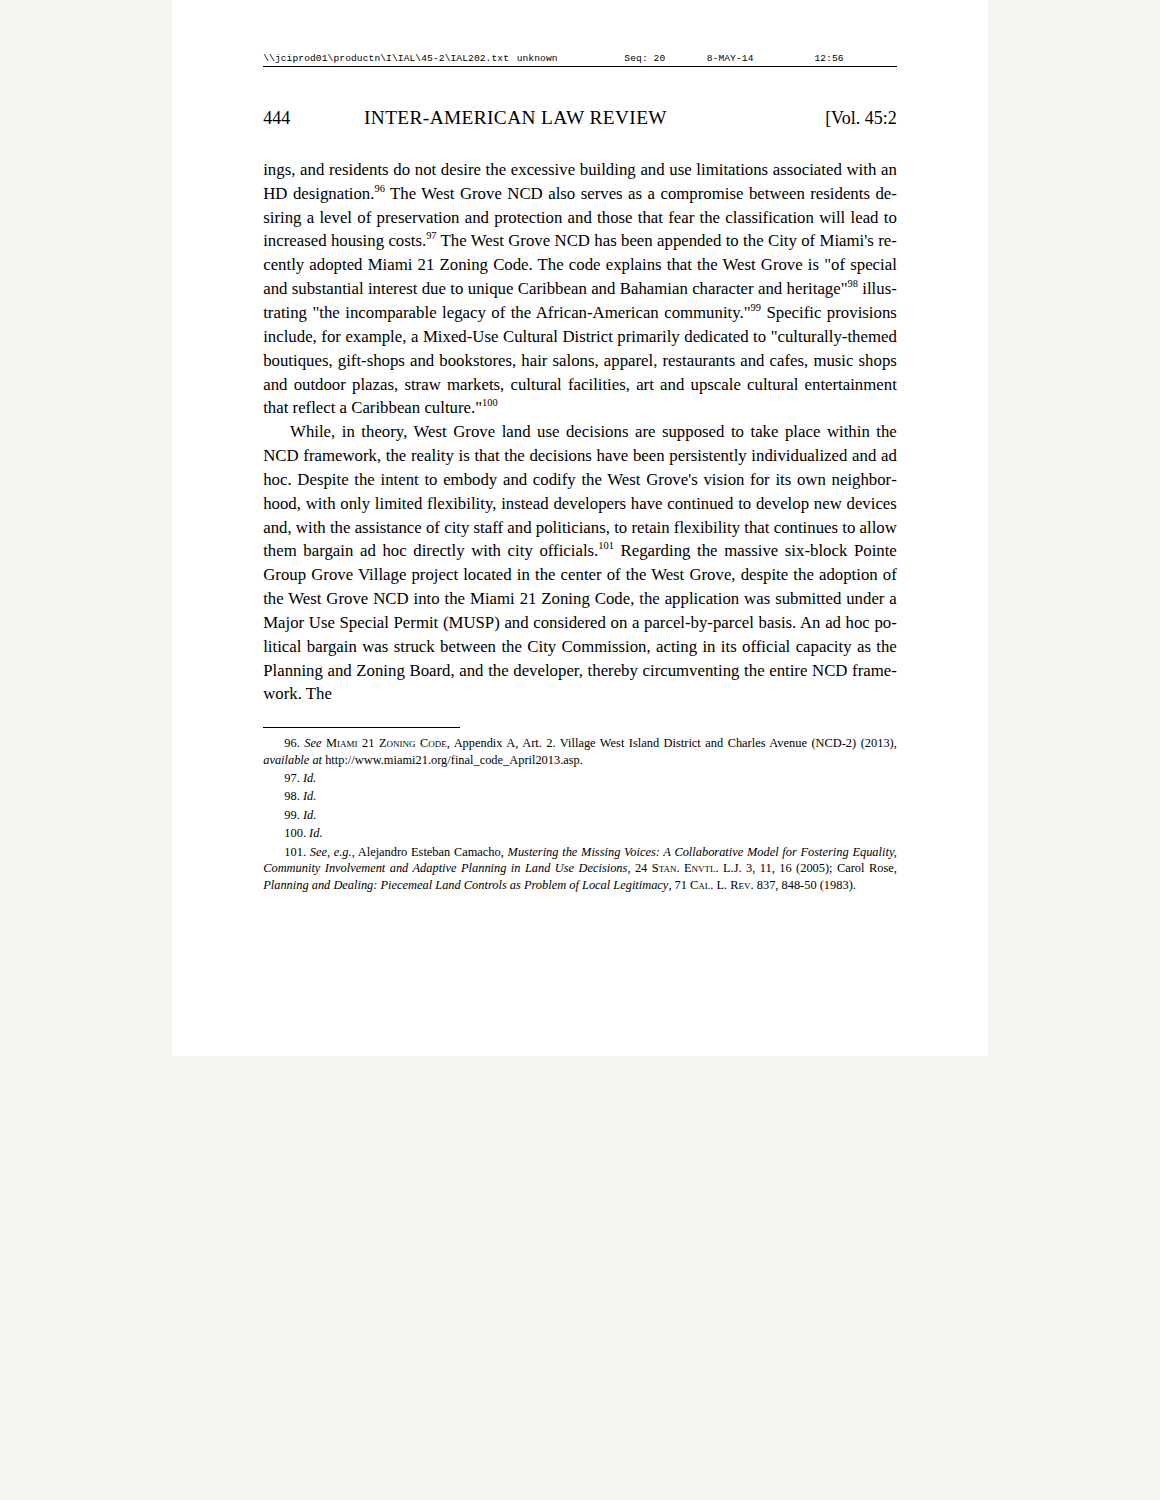\\jciprod01\productn\I\IAL\45-2\IAL202.txt unknown Seq: 208-MAY-1412:56
444
INTER-AMERICAN LAW REVIEW
[Vol. 45:2
ings, and residents do not desire the excessive building and use limitations associated with an HD designation.96 The West Grove NCD also serves as a compromise between residents desiring a level of preservation and protection and those that fear the classification will lead to increased housing costs.97 The West Grove NCD has been appended to the City of Miami's recently adopted Miami 21 Zoning Code. The code explains that the West Grove is "of special and substantial interest due to unique Caribbean and Bahamian character and heritage"98 illustrating "the incomparable legacy of the African-American community."99 Specific provisions include, for example, a Mixed-Use Cultural District primarily dedicated to "culturally-themed boutiques, gift-shops and bookstores, hair salons, apparel, restaurants and cafes, music shops and outdoor plazas, straw markets, cultural facilities, art and upscale cultural entertainment that reflect a Caribbean culture."100
While, in theory, West Grove land use decisions are supposed to take place within the NCD framework, the reality is that the decisions have been persistently individualized and ad hoc. Despite the intent to embody and codify the West Grove's vision for its own neighborhood, with only limited flexibility, instead developers have continued to develop new devices and, with the assistance of city staff and politicians, to retain flexibility that continues to allow them bargain ad hoc directly with city officials.101 Regarding the massive six-block Pointe Group Grove Village project located in the center of the West Grove, despite the adoption of the West Grove NCD into the Miami 21 Zoning Code, the application was submitted under a Major Use Special Permit (MUSP) and considered on a parcel-by-parcel basis. An ad hoc political bargain was struck between the City Commission, acting in its official capacity as the Planning and Zoning Board, and the developer, thereby circumventing the entire NCD framework. The
96. See Miami 21 Zoning Code, Appendix A, Art. 2. Village West Island District and Charles Avenue (NCD-2) (2013), available at http://www.miami21.org/final_code_April2013.asp.
97. Id.
98. Id.
99. Id.
100. Id.
101. See, e.g., Alejandro Esteban Camacho, Mustering the Missing Voices: A Collaborative Model for Fostering Equality, Community Involvement and Adaptive Planning in Land Use Decisions, 24 Stan. Envtl. L.J. 3, 11, 16 (2005); Carol Rose, Planning and Dealing: Piecemeal Land Controls as Problem of Local Legitimacy, 71 Cal. L. Rev. 837, 848-50 (1983).